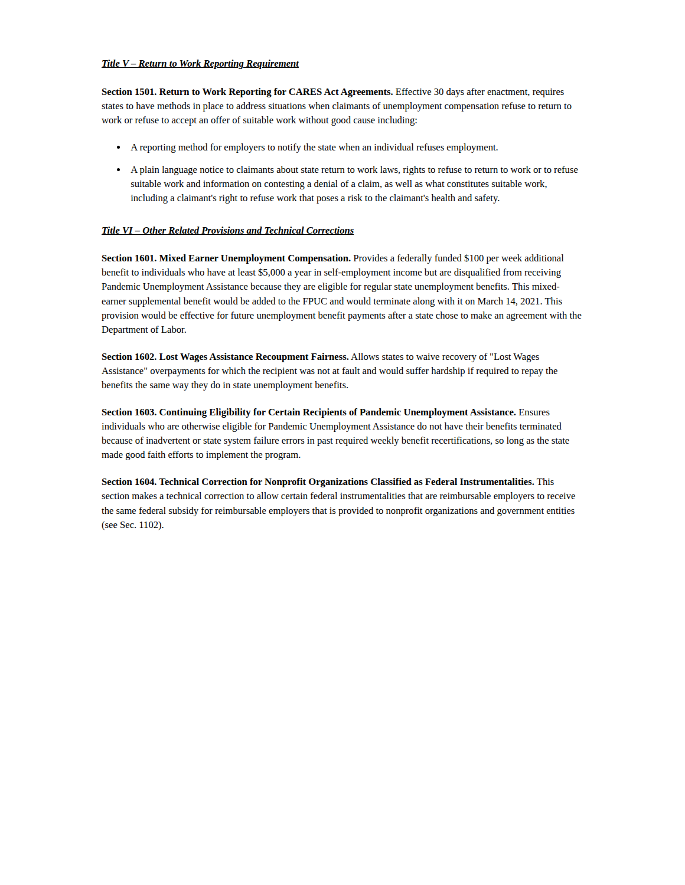Title V – Return to Work Reporting Requirement
Section 1501. Return to Work Reporting for CARES Act Agreements. Effective 30 days after enactment, requires states to have methods in place to address situations when claimants of unemployment compensation refuse to return to work or refuse to accept an offer of suitable work without good cause including:
A reporting method for employers to notify the state when an individual refuses employment.
A plain language notice to claimants about state return to work laws, rights to refuse to return to work or to refuse suitable work and information on contesting a denial of a claim, as well as what constitutes suitable work, including a claimant's right to refuse work that poses a risk to the claimant's health and safety.
Title VI – Other Related Provisions and Technical Corrections
Section 1601. Mixed Earner Unemployment Compensation. Provides a federally funded $100 per week additional benefit to individuals who have at least $5,000 a year in self-employment income but are disqualified from receiving Pandemic Unemployment Assistance because they are eligible for regular state unemployment benefits. This mixed-earner supplemental benefit would be added to the FPUC and would terminate along with it on March 14, 2021. This provision would be effective for future unemployment benefit payments after a state chose to make an agreement with the Department of Labor.
Section 1602. Lost Wages Assistance Recoupment Fairness. Allows states to waive recovery of "Lost Wages Assistance" overpayments for which the recipient was not at fault and would suffer hardship if required to repay the benefits the same way they do in state unemployment benefits.
Section 1603. Continuing Eligibility for Certain Recipients of Pandemic Unemployment Assistance. Ensures individuals who are otherwise eligible for Pandemic Unemployment Assistance do not have their benefits terminated because of inadvertent or state system failure errors in past required weekly benefit recertifications, so long as the state made good faith efforts to implement the program.
Section 1604. Technical Correction for Nonprofit Organizations Classified as Federal Instrumentalities. This section makes a technical correction to allow certain federal instrumentalities that are reimbursable employers to receive the same federal subsidy for reimbursable employers that is provided to nonprofit organizations and government entities (see Sec. 1102).